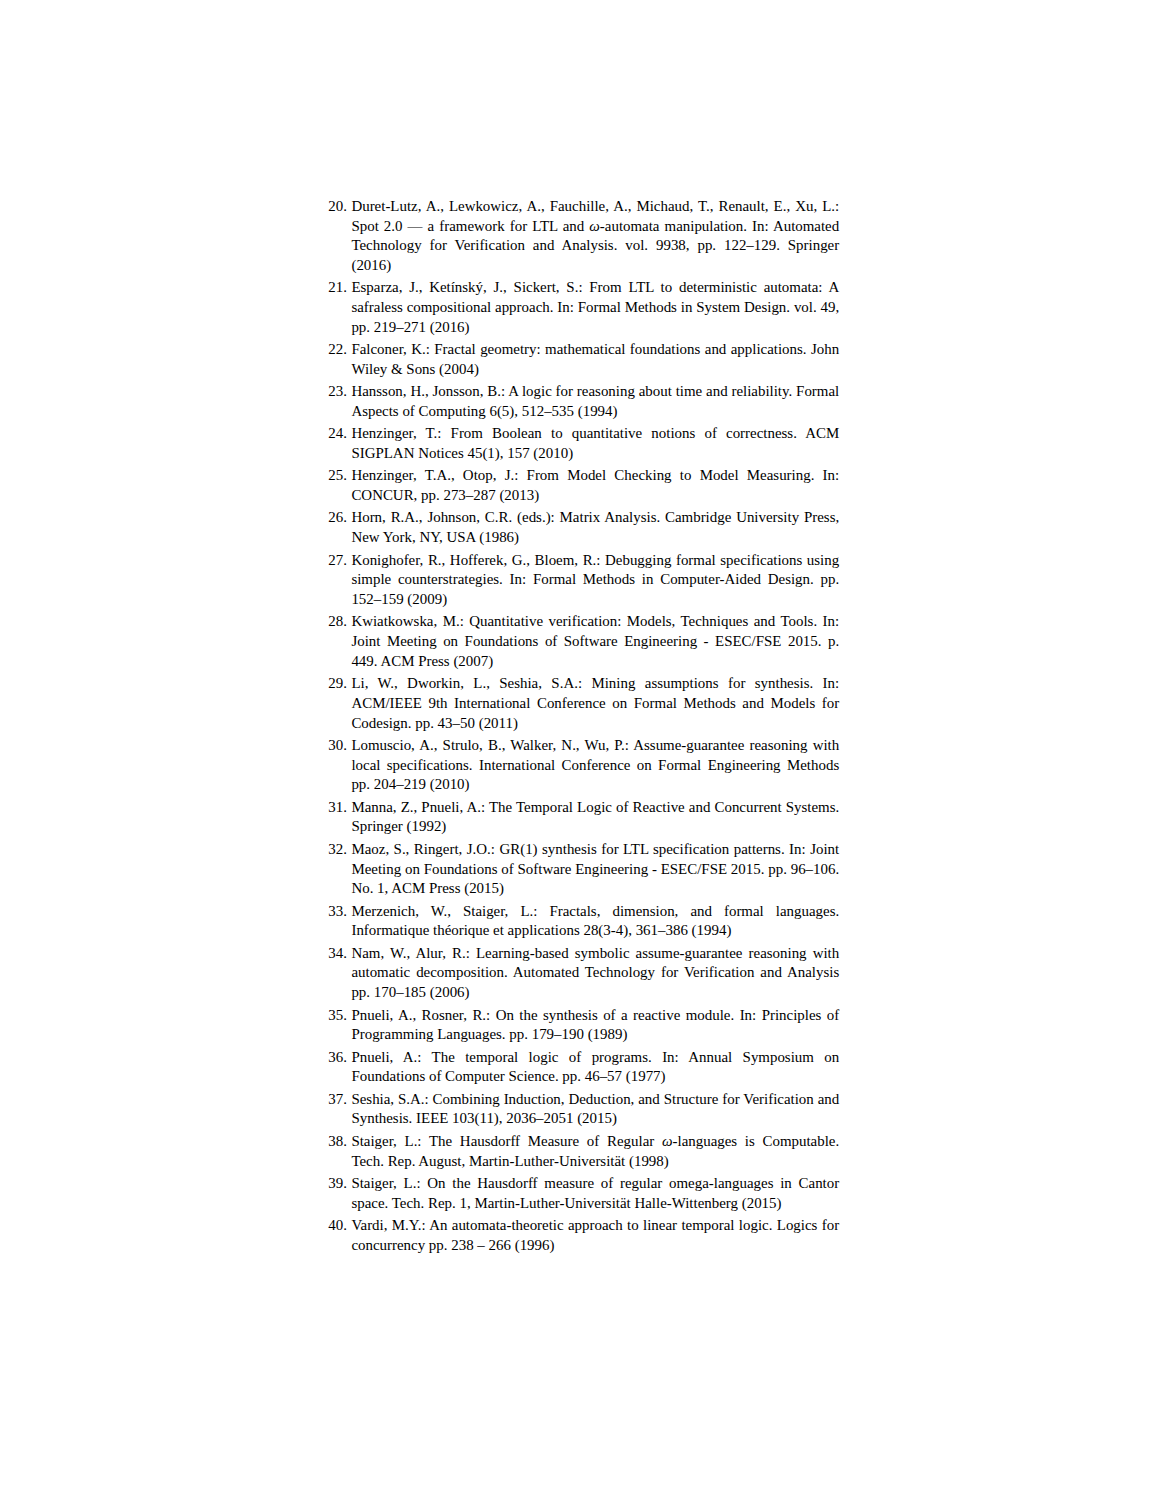Duret-Lutz, A., Lewkowicz, A., Fauchille, A., Michaud, T., Renault, E., Xu, L.: Spot 2.0 — a framework for LTL and ω-automata manipulation. In: Automated Technology for Verification and Analysis. vol. 9938, pp. 122–129. Springer (2016)
Esparza, J., Ketínský, J., Sickert, S.: From LTL to deterministic automata: A safraless compositional approach. In: Formal Methods in System Design. vol. 49, pp. 219–271 (2016)
Falconer, K.: Fractal geometry: mathematical foundations and applications. John Wiley & Sons (2004)
Hansson, H., Jonsson, B.: A logic for reasoning about time and reliability. Formal Aspects of Computing 6(5), 512–535 (1994)
Henzinger, T.: From Boolean to quantitative notions of correctness. ACM SIGPLAN Notices 45(1), 157 (2010)
Henzinger, T.A., Otop, J.: From Model Checking to Model Measuring. In: CONCUR, pp. 273–287 (2013)
Horn, R.A., Johnson, C.R. (eds.): Matrix Analysis. Cambridge University Press, New York, NY, USA (1986)
Konighofer, R., Hofferek, G., Bloem, R.: Debugging formal specifications using simple counterstrategies. In: Formal Methods in Computer-Aided Design. pp. 152–159 (2009)
Kwiatkowska, M.: Quantitative verification: Models, Techniques and Tools. In: Joint Meeting on Foundations of Software Engineering - ESEC/FSE 2015. p. 449. ACM Press (2007)
Li, W., Dworkin, L., Seshia, S.A.: Mining assumptions for synthesis. In: ACM/IEEE 9th International Conference on Formal Methods and Models for Codesign. pp. 43–50 (2011)
Lomuscio, A., Strulo, B., Walker, N., Wu, P.: Assume-guarantee reasoning with local specifications. International Conference on Formal Engineering Methods pp. 204–219 (2010)
Manna, Z., Pnueli, A.: The Temporal Logic of Reactive and Concurrent Systems. Springer (1992)
Maoz, S., Ringert, J.O.: GR(1) synthesis for LTL specification patterns. In: Joint Meeting on Foundations of Software Engineering - ESEC/FSE 2015. pp. 96–106. No. 1, ACM Press (2015)
Merzenich, W., Staiger, L.: Fractals, dimension, and formal languages. Informatique théorique et applications 28(3-4), 361–386 (1994)
Nam, W., Alur, R.: Learning-based symbolic assume-guarantee reasoning with automatic decomposition. Automated Technology for Verification and Analysis pp. 170–185 (2006)
Pnueli, A., Rosner, R.: On the synthesis of a reactive module. In: Principles of Programming Languages. pp. 179–190 (1989)
Pnueli, A.: The temporal logic of programs. In: Annual Symposium on Foundations of Computer Science. pp. 46–57 (1977)
Seshia, S.A.: Combining Induction, Deduction, and Structure for Verification and Synthesis. IEEE 103(11), 2036–2051 (2015)
Staiger, L.: The Hausdorff Measure of Regular ω-languages is Computable. Tech. Rep. August, Martin-Luther-Universität (1998)
Staiger, L.: On the Hausdorff measure of regular omega-languages in Cantor space. Tech. Rep. 1, Martin-Luther-Universität Halle-Wittenberg (2015)
Vardi, M.Y.: An automata-theoretic approach to linear temporal logic. Logics for concurrency pp. 238 – 266 (1996)